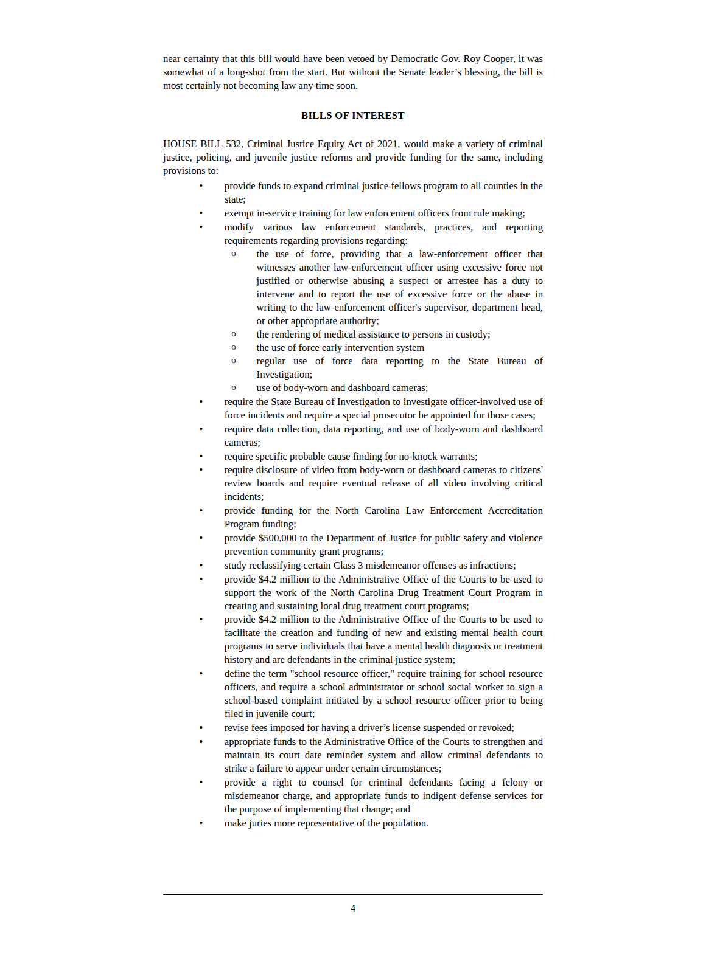near certainty that this bill would have been vetoed by Democratic Gov. Roy Cooper, it was somewhat of a long-shot from the start. But without the Senate leader’s blessing, the bill is most certainly not becoming law any time soon.
BILLS OF INTEREST
HOUSE BILL 532, Criminal Justice Equity Act of 2021, would make a variety of criminal justice, policing, and juvenile justice reforms and provide funding for the same, including provisions to:
provide funds to expand criminal justice fellows program to all counties in the state;
exempt in-service training for law enforcement officers from rule making;
modify various law enforcement standards, practices, and reporting requirements regarding provisions regarding:
the use of force, providing that a law-enforcement officer that witnesses another law-enforcement officer using excessive force not justified or otherwise abusing a suspect or arrestee has a duty to intervene and to report the use of excessive force or the abuse in writing to the law-enforcement officer's supervisor, department head, or other appropriate authority;
the rendering of medical assistance to persons in custody;
the use of force early intervention system
regular use of force data reporting to the State Bureau of Investigation;
use of body-worn and dashboard cameras;
require the State Bureau of Investigation to investigate officer-involved use of force incidents and require a special prosecutor be appointed for those cases;
require data collection, data reporting, and use of body-worn and dashboard cameras;
require specific probable cause finding for no-knock warrants;
require disclosure of video from body-worn or dashboard cameras to citizens' review boards and require eventual release of all video involving critical incidents;
provide funding for the North Carolina Law Enforcement Accreditation Program funding;
provide $500,000 to the Department of Justice for public safety and violence prevention community grant programs;
study reclassifying certain Class 3 misdemeanor offenses as infractions;
provide $4.2 million to the Administrative Office of the Courts to be used to support the work of the North Carolina Drug Treatment Court Program in creating and sustaining local drug treatment court programs;
provide $4.2 million to the Administrative Office of the Courts to be used to facilitate the creation and funding of new and existing mental health court programs to serve individuals that have a mental health diagnosis or treatment history and are defendants in the criminal justice system;
define the term "school resource officer," require training for school resource officers, and require a school administrator or school social worker to sign a school-based complaint initiated by a school resource officer prior to being filed in juvenile court;
revise fees imposed for having a driver’s license suspended or revoked;
appropriate funds to the Administrative Office of the Courts to strengthen and maintain its court date reminder system and allow criminal defendants to strike a failure to appear under certain circumstances;
provide a right to counsel for criminal defendants facing a felony or misdemeanor charge, and appropriate funds to indigent defense services for the purpose of implementing that change; and
make juries more representative of the population.
4